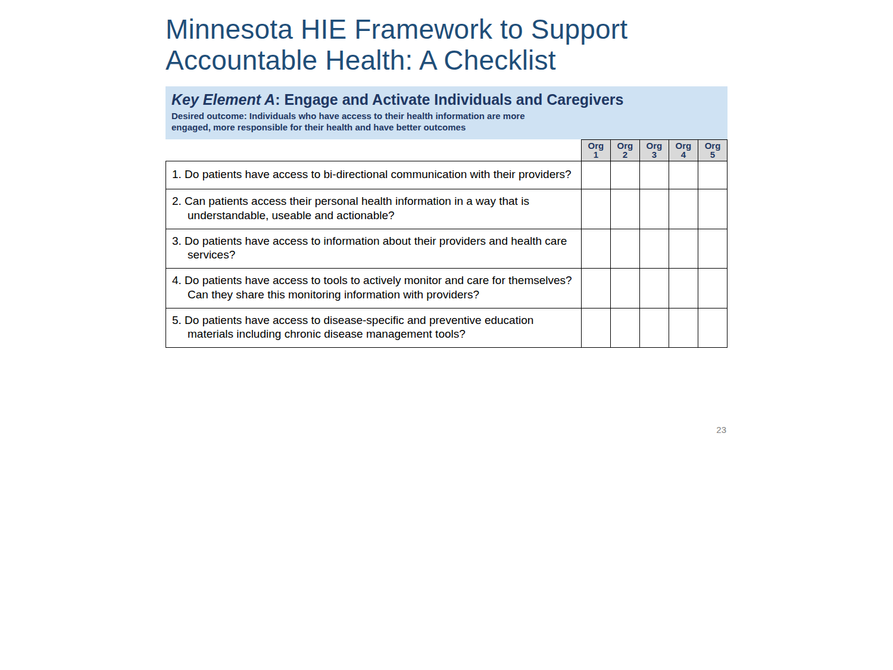Minnesota HIE Framework to Support
Accountable Health: A Checklist
Key Element A: Engage and Activate Individuals and Caregivers
Desired outcome: Individuals who have access to their health information are more
engaged, more responsible for their health and have better outcomes
| | Org 1 | Org 2 | Org 3 | Org 4 | Org 5 |
| --- | --- | --- | --- | --- | --- |
| 1. Do patients have access to bi-directional communication with their providers? | | | | | |
| 2. Can patients access their personal health information in a way that is understandable, useable and actionable? | | | | | |
| 3. Do patients have access to information about their providers and health care services? | | | | | |
| 4. Do patients have access to tools to actively monitor and care for themselves? Can they share this monitoring information with providers? | | | | | |
| 5. Do patients have access to disease-specific and preventive education materials including chronic disease management tools? | | | | | |
23